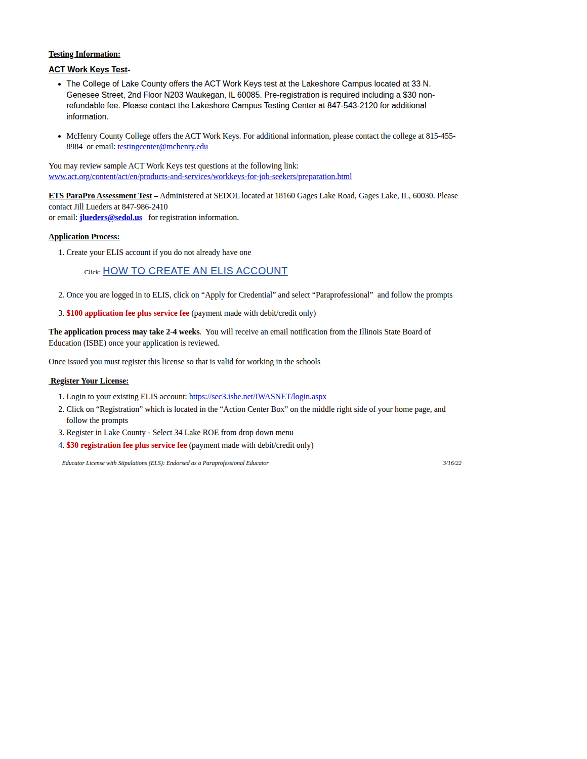Testing Information:
ACT Work Keys Test-
The College of Lake County offers the ACT Work Keys test at the Lakeshore Campus located at 33 N. Genesee Street, 2nd Floor N203 Waukegan, IL 60085. Pre-registration is required including a $30 non-refundable fee. Please contact the Lakeshore Campus Testing Center at 847-543-2120 for additional information.
McHenry County College offers the ACT Work Keys. For additional information, please contact the college at 815-455-8984 or email: testingcenter@mchenry.edu
You may review sample ACT Work Keys test questions at the following link:
www.act.org/content/act/en/products-and-services/workkeys-for-job-seekers/preparation.html
ETS ParaPro Assessment Test – Administered at SEDOL located at 18160 Gages Lake Road, Gages Lake, IL, 60030. Please contact Jill Lueders at 847-986-2410
or email: jlueders@sedol.us for registration information.
Application Process:
Create your ELIS account if you do not already have one
Click: HOW TO CREATE AN ELIS ACCOUNT
Once you are logged in to ELIS, click on “Apply for Credential” and select “Paraprofessional” and follow the prompts
$100 application fee plus service fee (payment made with debit/credit only)
The application process may take 2-4 weeks. You will receive an email notification from the Illinois State Board of Education (ISBE) once your application is reviewed.
Once issued you must register this license so that is valid for working in the schools
Register Your License:
Login to your existing ELIS account: https://sec3.isbe.net/IWASNET/login.aspx
Click on “Registration” which is located in the “Action Center Box” on the middle right side of your home page, and follow the prompts
Register in Lake County - Select 34 Lake ROE from drop down menu
$30 registration fee plus service fee (payment made with debit/credit only)
Educator License with Stipulations (ELS): Endorsed as a Paraprofessional Educator 3/16/22